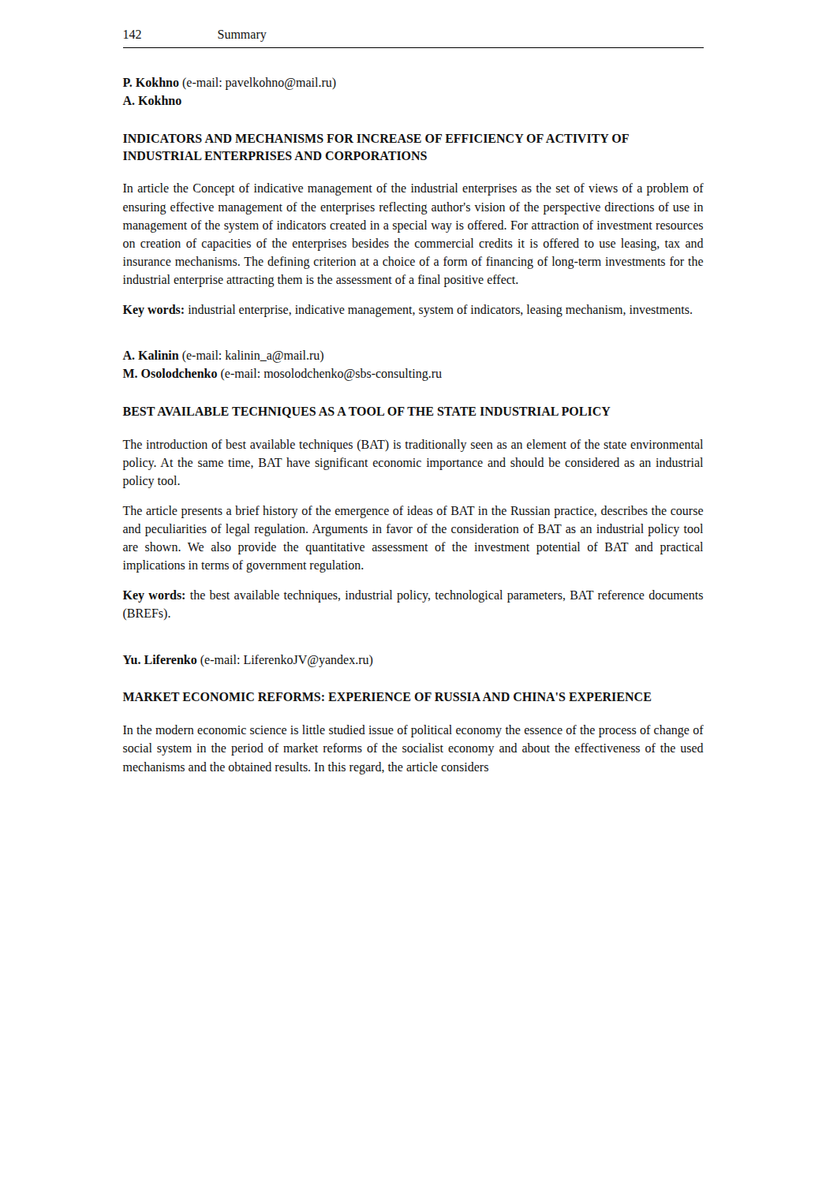142 Summary
P. Kokhno (e-mail: pavelkohno@mail.ru)
A. Kokhno
Indicators and mechanisms for increase of efficiency of activity of industrial enterprises and corporations
In article the Concept of indicative management of the industrial enterprises as the set of views of a problem of ensuring effective management of the enterprises reflecting author's vision of the perspective directions of use in management of the system of indicators created in a special way is offered. For attraction of investment resources on creation of capacities of the enterprises besides the commercial credits it is offered to use leasing, tax and insurance mechanisms. The defining criterion at a choice of a form of financing of long-term investments for the industrial enterprise attracting them is the assessment of a final positive effect.
Key words: industrial enterprise, indicative management, system of indicators, leasing mechanism, investments.
A. Kalinin (e-mail: kalinin_a@mail.ru)
M. Osolodchenko (e-mail: mosolodchenko@sbs-consulting.ru
Best available techniques as a tool of the state industrial policy
The introduction of best available techniques (BAT) is traditionally seen as an element of the state environmental policy. At the same time, BAT have significant economic importance and should be considered as an industrial policy tool.
The article presents a brief history of the emergence of ideas of BAT in the Russian practice, describes the course and peculiarities of legal regulation. Arguments in favor of the consideration of BAT as an industrial policy tool are shown. We also provide the quantitative assessment of the investment potential of BAT and practical implications in terms of government regulation.
Key words: the best available techniques, industrial policy, technological parameters, BAT reference documents (BREFs).
Yu. Liferenko (e-mail: LiferenkoJV@yandex.ru)
Market economic reforms: experience of Russia and China's experience
In the modern economic science is little studied issue of political economy the essence of the process of change of social system in the period of market reforms of the socialist economy and about the effectiveness of the used mechanisms and the obtained results. In this regard, the article considers